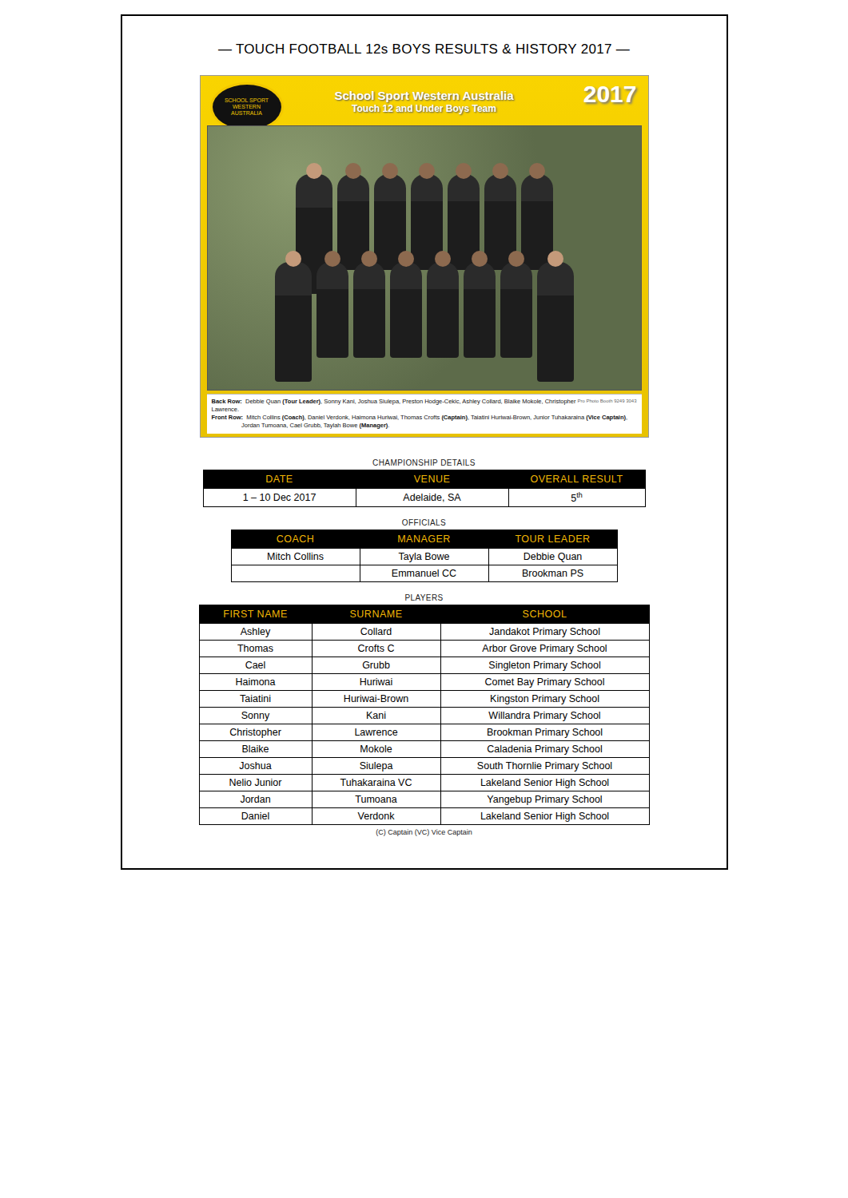— TOUCH FOOTBALL 12s BOYS RESULTS & HISTORY 2017 —
SCHOOL SPORT
WESTERN
AUSTRALIA
School Sport Western Australia Touch 12 and Under Boys Team
2017
Pro Photo Booth 9249 3043 Back Row: Debbie Quan (Tour Leader), Sonny Kani, Joshua Siulepa, Preston Hodge-Cekic, Ashley Collard, Blaike Mokole, Christopher Lawrence.
Front Row: Mitch Collins (Coach), Daniel Verdonk, Haimona Huriwai, Thomas Crofts (Captain), Taiatini Huriwai-Brown, Junior Tuhakaraina (Vice Captain),
Jordan Tumoana, Cael Grubb, Taylah Bowe (Manager).
CHAMPIONSHIP DETAILS
| DATE | VENUE | OVERALL RESULT |
| --- | --- | --- |
| 1 – 10 Dec 2017 | Adelaide, SA | 5 th |
OFFICIALS
| COACH | MANAGER | TOUR LEADER |
| --- | --- | --- |
| Mitch Collins | Tayla Bowe | Debbie Quan |
| | Emmanuel CC | Brookman PS |
PLAYERS
| FIRST NAME | SURNAME | SCHOOL |
| --- | --- | --- |
| Ashley | Collard | Jandakot Primary School |
| Thomas | Crofts C | Arbor Grove Primary School |
| Cael | Grubb | Singleton Primary School |
| Haimona | Huriwai | Comet Bay Primary School |
| Taiatini | Huriwai-Brown | Kingston Primary School |
| Sonny | Kani | Willandra Primary School |
| Christopher | Lawrence | Brookman Primary School |
| Blaike | Mokole | Caladenia Primary School |
| Joshua | Siulepa | South Thornlie Primary School |
| Nelio Junior | Tuhakaraina VC | Lakeland Senior High School |
| Jordan | Tumoana | Yangebup Primary School |
| Daniel | Verdonk | Lakeland Senior High School |
(C) Captain (VC) Vice Captain